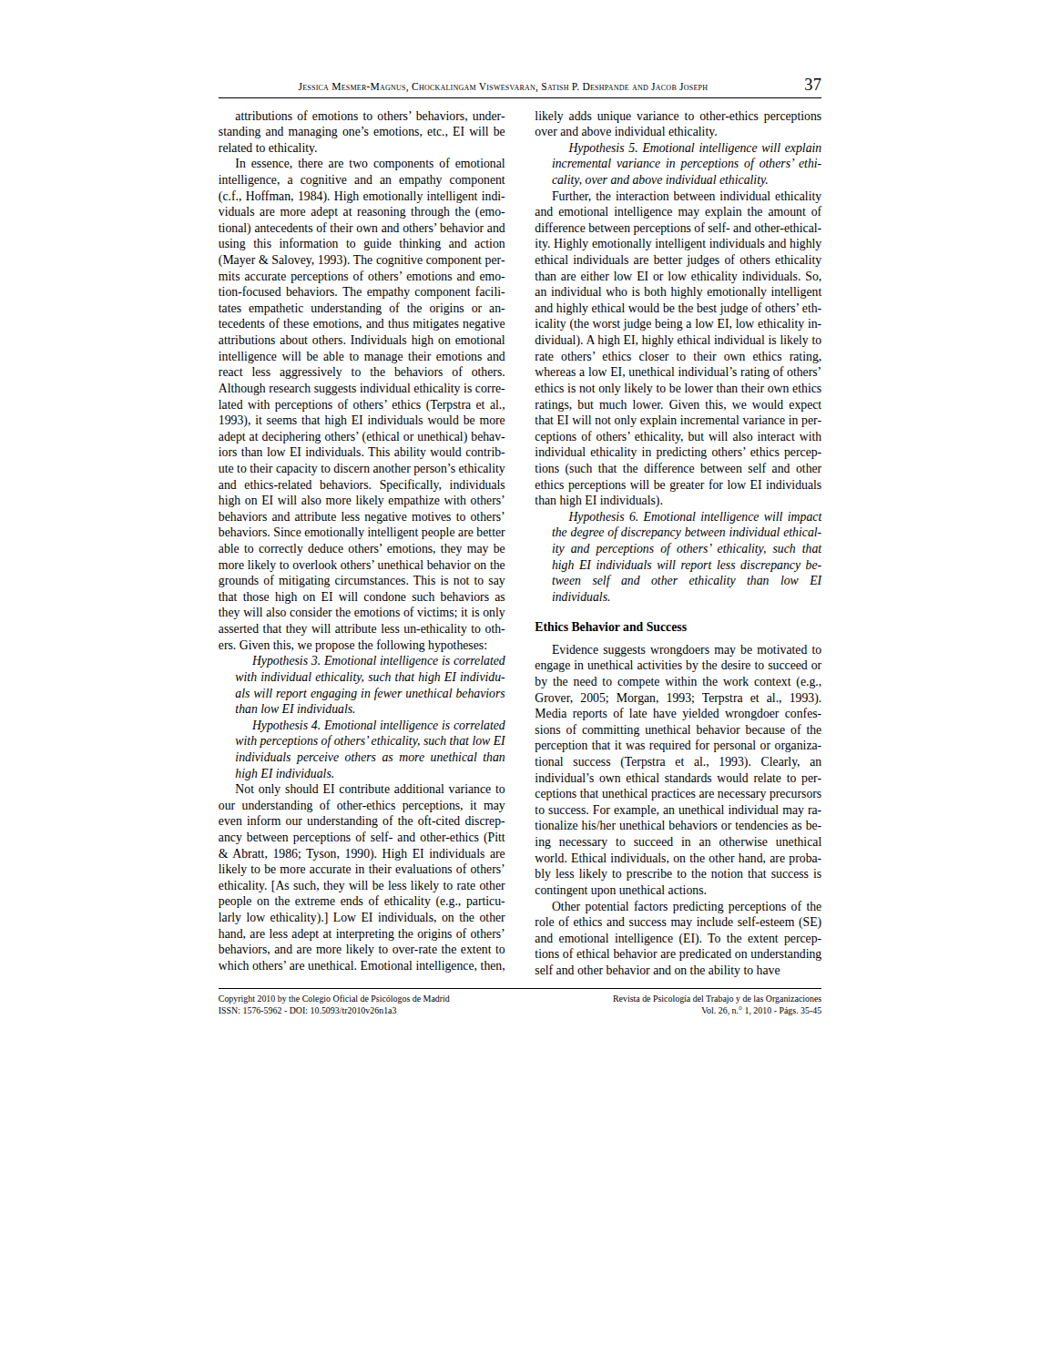Jessica Mesmer-Magnus, Chockalingam Viswesvaran, Satish P. Deshpande and Jacob Joseph
37
attributions of emotions to others’ behaviors, understanding and managing one’s emotions, etc., EI will be related to ethicality.
In essence, there are two components of emotional intelligence, a cognitive and an empathy component (c.f., Hoffman, 1984). High emotionally intelligent individuals are more adept at reasoning through the (emotional) antecedents of their own and others’ behavior and using this information to guide thinking and action (Mayer & Salovey, 1993). The cognitive component permits accurate perceptions of others’ emotions and emotion-focused behaviors. The empathy component facilitates empathetic understanding of the origins or antecedents of these emotions, and thus mitigates negative attributions about others. Individuals high on emotional intelligence will be able to manage their emotions and react less aggressively to the behaviors of others. Although research suggests individual ethicality is correlated with perceptions of others’ ethics (Terpstra et al., 1993), it seems that high EI individuals would be more adept at deciphering others’ (ethical or unethical) behaviors than low EI individuals. This ability would contribute to their capacity to discern another person’s ethicality and ethics-related behaviors. Specifically, individuals high on EI will also more likely empathize with others’ behaviors and attribute less negative motives to others’ behaviors. Since emotionally intelligent people are better able to correctly deduce others’ emotions, they may be more likely to overlook others’ unethical behavior on the grounds of mitigating circumstances. This is not to say that those high on EI will condone such behaviors as they will also consider the emotions of victims; it is only asserted that they will attribute less un-ethicality to others. Given this, we propose the following hypotheses:
Hypothesis 3. Emotional intelligence is correlated with individual ethicality, such that high EI individuals will report engaging in fewer unethical behaviors than low EI individuals.
Hypothesis 4. Emotional intelligence is correlated with perceptions of others’ ethicality, such that low EI individuals perceive others as more unethical than high EI individuals.
Not only should EI contribute additional variance to our understanding of other-ethics perceptions, it may even inform our understanding of the oft-cited discrepancy between perceptions of self- and other-ethics (Pitt & Abratt, 1986; Tyson, 1990). High EI individuals are likely to be more accurate in their evaluations of others’ ethicality. [As such, they will be less likely to rate other people on the extreme ends of ethicality (e.g., particularly low ethicality).] Low EI individuals, on the other hand, are less adept at interpreting the origins of others’ behaviors, and are more likely to over-rate the extent to which others’ are unethical. Emotional intelligence, then, likely adds unique variance to other-ethics perceptions over and above individual ethicality.
Hypothesis 5. Emotional intelligence will explain incremental variance in perceptions of others’ ethicality, over and above individual ethicality.
Further, the interaction between individual ethicality and emotional intelligence may explain the amount of difference between perceptions of self- and other-ethicality. Highly emotionally intelligent individuals and highly ethical individuals are better judges of others ethicality than are either low EI or low ethicality individuals. So, an individual who is both highly emotionally intelligent and highly ethical would be the best judge of others’ ethicality (the worst judge being a low EI, low ethicality individual). A high EI, highly ethical individual is likely to rate others’ ethics closer to their own ethics rating, whereas a low EI, unethical individual’s rating of others’ ethics is not only likely to be lower than their own ethics ratings, but much lower. Given this, we would expect that EI will not only explain incremental variance in perceptions of others’ ethicality, but will also interact with individual ethicality in predicting others’ ethics perceptions (such that the difference between self and other ethics perceptions will be greater for low EI individuals than high EI individuals).
Hypothesis 6. Emotional intelligence will impact the degree of discrepancy between individual ethicality and perceptions of others’ ethicality, such that high EI individuals will report less discrepancy between self and other ethicality than low EI individuals.
Ethics Behavior and Success
Evidence suggests wrongdoers may be motivated to engage in unethical activities by the desire to succeed or by the need to compete within the work context (e.g., Grover, 2005; Morgan, 1993; Terpstra et al., 1993). Media reports of late have yielded wrongdoer confessions of committing unethical behavior because of the perception that it was required for personal or organizational success (Terpstra et al., 1993). Clearly, an individual’s own ethical standards would relate to perceptions that unethical practices are necessary precursors to success. For example, an unethical individual may rationalize his/her unethical behaviors or tendencies as being necessary to succeed in an otherwise unethical world. Ethical individuals, on the other hand, are probably less likely to prescribe to the notion that success is contingent upon unethical actions.
Other potential factors predicting perceptions of the role of ethics and success may include self-esteem (SE) and emotional intelligence (EI). To the extent perceptions of ethical behavior are predicated on understanding self and other behavior and on the ability to have
Copyright 2010 by the Colegio Oficial de Psicólogos de Madrid
ISSN: 1576-5962 - DOI: 10.5093/tr2010v26n1a3
Revista de Psicología del Trabajo y de las Organizaciones
Vol. 26, n.° 1, 2010 - Págs. 35-45